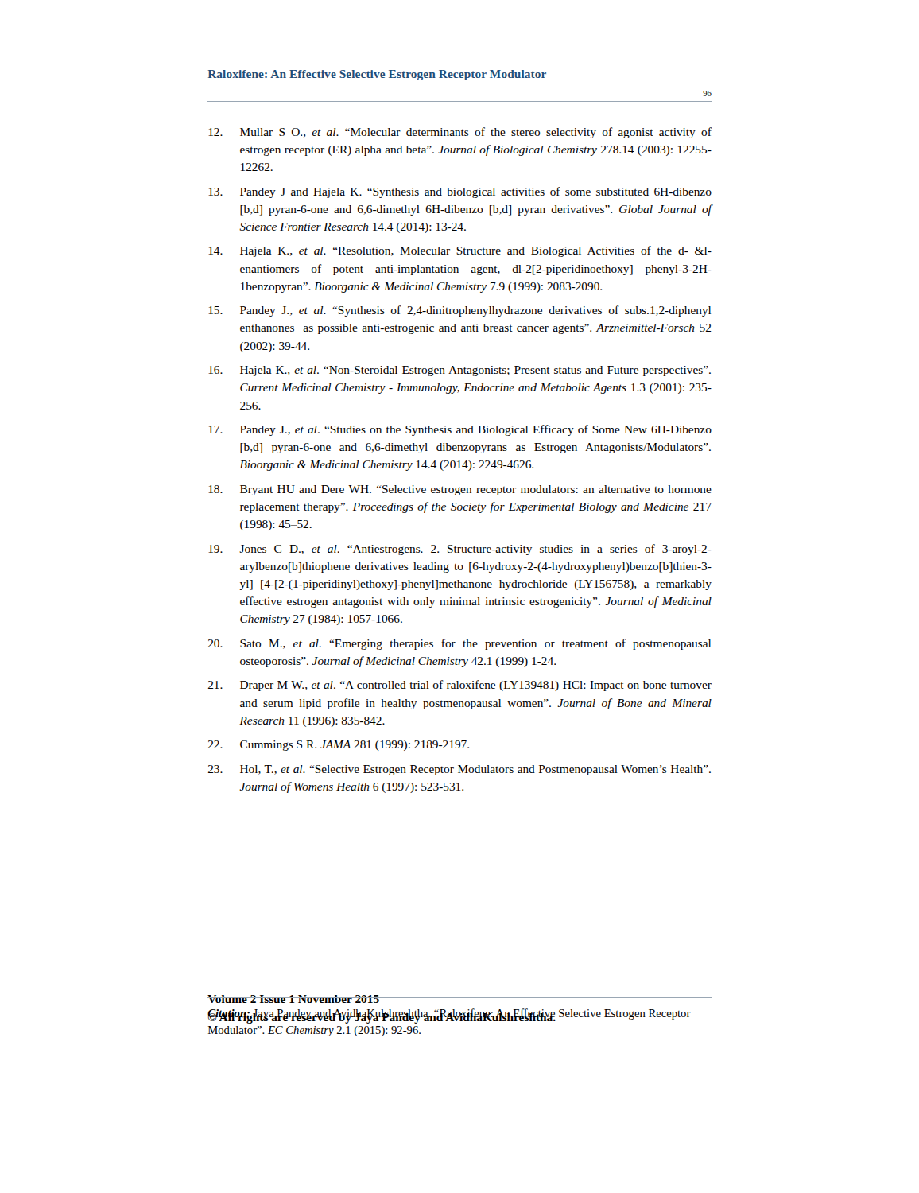Raloxifene: An Effective Selective Estrogen Receptor Modulator
96
12. Mullar S O., et al. “Molecular determinants of the stereo selectivity of agonist activity of estrogen receptor (ER) alpha and beta”. Journal of Biological Chemistry 278.14 (2003): 12255-12262.
13. Pandey J and Hajela K. “Synthesis and biological activities of some substituted 6H-dibenzo [b,d] pyran-6-one and 6,6-dimethyl 6H-dibenzo [b,d] pyran derivatives”. Global Journal of Science Frontier Research 14.4 (2014): 13-24.
14. Hajela K., et al. “Resolution, Molecular Structure and Biological Activities of the d- &l- enantiomers of potent anti-implantation agent, dl-2[2-piperidinoethoxy] phenyl-3-2H-1benzopyran”. Bioorganic & Medicinal Chemistry 7.9 (1999): 2083-2090.
15. Pandey J., et al. “Synthesis of 2,4-dinitrophenylhydrazone derivatives of subs.1,2-diphenyl enthanones as possible anti-estrogenic and anti breast cancer agents”. Arzneimittel-Forsch 52 (2002): 39-44.
16. Hajela K., et al. “Non-Steroidal Estrogen Antagonists; Present status and Future perspectives”. Current Medicinal Chemistry - Immunology, Endocrine and Metabolic Agents 1.3 (2001): 235-256.
17. Pandey J., et al. “Studies on the Synthesis and Biological Efficacy of Some New 6H-Dibenzo [b,d] pyran-6-one and 6,6-dimethyl dibenzopyrans as Estrogen Antagonists/Modulators”. Bioorganic & Medicinal Chemistry 14.4 (2014): 2249-4626.
18. Bryant HU and Dere WH. “Selective estrogen receptor modulators: an alternative to hormone replacement therapy”. Proceedings of the Society for Experimental Biology and Medicine 217 (1998): 45–52.
19. Jones C D., et al. “Antiestrogens. 2. Structure-activity studies in a series of 3-aroyl-2-arylbenzo[b]thiophene derivatives leading to [6-hydroxy-2-(4-hydroxyphenyl)benzo[b]thien-3-yl] [4-[2-(1-piperidinyl)ethoxy]-phenyl]methanone hydrochloride (LY156758), a remarkably effective estrogen antagonist with only minimal intrinsic estrogenicity”. Journal of Medicinal Chemistry 27 (1984): 1057-1066.
20. Sato M., et al. “Emerging therapies for the prevention or treatment of postmenopausal osteoporosis”. Journal of Medicinal Chemistry 42.1 (1999) 1-24.
21. Draper M W., et al. “A controlled trial of raloxifene (LY139481) HCl: Impact on bone turnover and serum lipid profile in healthy postmenopausal women”. Journal of Bone and Mineral Research 11 (1996): 835-842.
22. Cummings S R. JAMA 281 (1999): 2189-2197.
23. Hol, T., et al. “Selective Estrogen Receptor Modulators and Postmenopausal Women’s Health”. Journal of Womens Health 6 (1997): 523-531.
Volume 2 Issue 1 November 2015
© All rights are reserved by Jaya Pandey and AvidhaKulshreshtha.
Citation: Jaya Pandey and AvidhaKulshreshtha. “Raloxifene: An Effective Selective Estrogen Receptor Modulator”. EC Chemistry 2.1 (2015): 92-96.